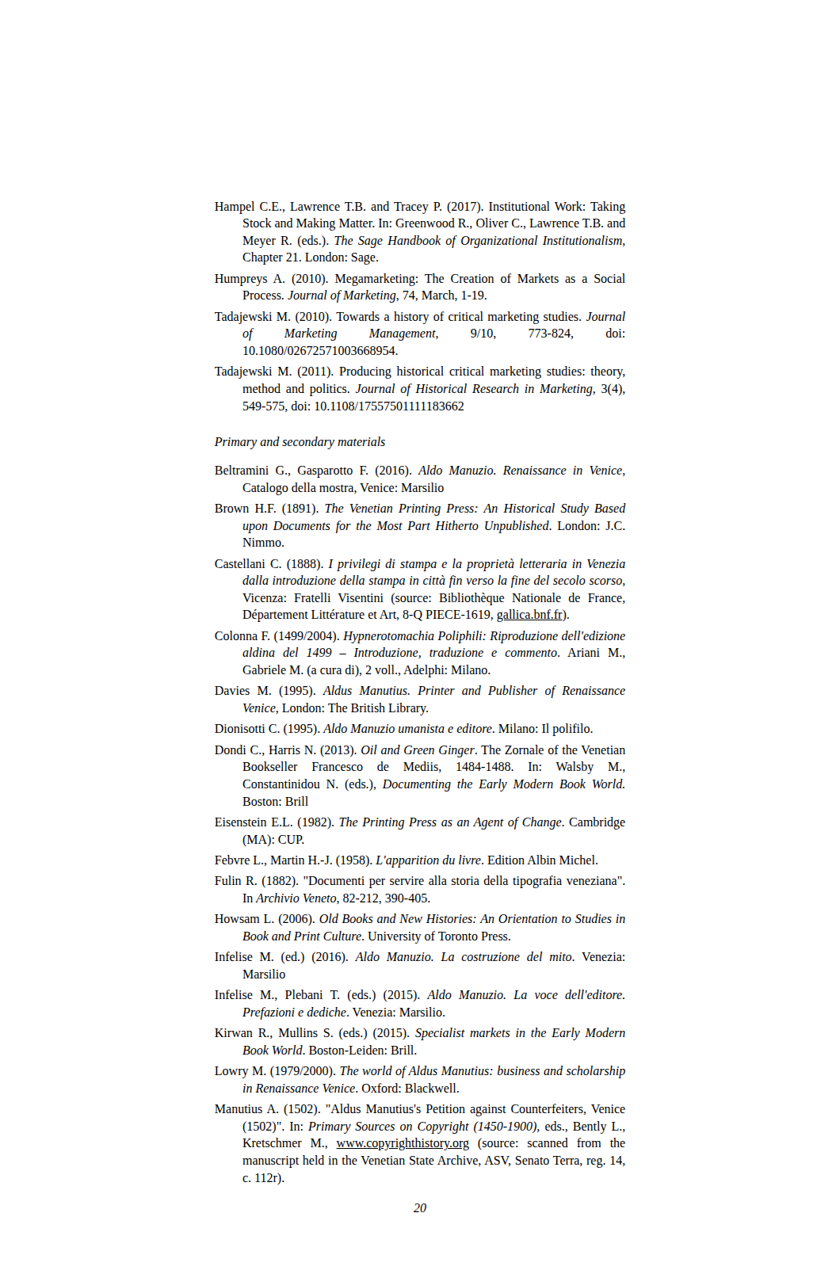Hampel C.E., Lawrence T.B. and Tracey P. (2017). Institutional Work: Taking Stock and Making Matter. In: Greenwood R., Oliver C., Lawrence T.B. and Meyer R. (eds.). The Sage Handbook of Organizational Institutionalism, Chapter 21. London: Sage.
Humpreys A. (2010). Megamarketing: The Creation of Markets as a Social Process. Journal of Marketing, 74, March, 1-19.
Tadajewski M. (2010). Towards a history of critical marketing studies. Journal of Marketing Management, 9/10, 773-824, doi: 10.1080/02672571003668954.
Tadajewski M. (2011). Producing historical critical marketing studies: theory, method and politics. Journal of Historical Research in Marketing, 3(4), 549-575, doi: 10.1108/17557501111183662
Primary and secondary materials
Beltramini G., Gasparotto F. (2016). Aldo Manuzio. Renaissance in Venice, Catalogo della mostra, Venice: Marsilio
Brown H.F. (1891). The Venetian Printing Press: An Historical Study Based upon Documents for the Most Part Hitherto Unpublished. London: J.C. Nimmo.
Castellani C. (1888). I privilegi di stampa e la proprietà letteraria in Venezia dalla introduzione della stampa in città fin verso la fine del secolo scorso, Vicenza: Fratelli Visentini (source: Bibliothèque Nationale de France, Département Littérature et Art, 8-Q PIECE-1619, gallica.bnf.fr).
Colonna F. (1499/2004). Hypnerotomachia Poliphili: Riproduzione dell'edizione aldina del 1499 – Introduzione, traduzione e commento. Ariani M., Gabriele M. (a cura di), 2 voll., Adelphi: Milano.
Davies M. (1995). Aldus Manutius. Printer and Publisher of Renaissance Venice, London: The British Library.
Dionisotti C. (1995). Aldo Manuzio umanista e editore. Milano: Il polifilo.
Dondi C., Harris N. (2013). Oil and Green Ginger. The Zornale of the Venetian Bookseller Francesco de Mediis, 1484-1488. In: Walsby M., Constantinidou N. (eds.), Documenting the Early Modern Book World. Boston: Brill
Eisenstein E.L. (1982). The Printing Press as an Agent of Change. Cambridge (MA): CUP.
Febvre L., Martin H.-J. (1958). L'apparition du livre. Edition Albin Michel.
Fulin R. (1882). "Documenti per servire alla storia della tipografia veneziana". In Archivio Veneto, 82-212, 390-405.
Howsam L. (2006). Old Books and New Histories: An Orientation to Studies in Book and Print Culture. University of Toronto Press.
Infelise M. (ed.) (2016). Aldo Manuzio. La costruzione del mito. Venezia: Marsilio
Infelise M., Plebani T. (eds.) (2015). Aldo Manuzio. La voce dell'editore. Prefazioni e dediche. Venezia: Marsilio.
Kirwan R., Mullins S. (eds.) (2015). Specialist markets in the Early Modern Book World. Boston-Leiden: Brill.
Lowry M. (1979/2000). The world of Aldus Manutius: business and scholarship in Renaissance Venice. Oxford: Blackwell.
Manutius A. (1502). "Aldus Manutius's Petition against Counterfeiters, Venice (1502)". In: Primary Sources on Copyright (1450-1900), eds., Bently L., Kretschmer M., www.copyrighthistory.org (source: scanned from the manuscript held in the Venetian State Archive, ASV, Senato Terra, reg. 14, c. 112r).
20